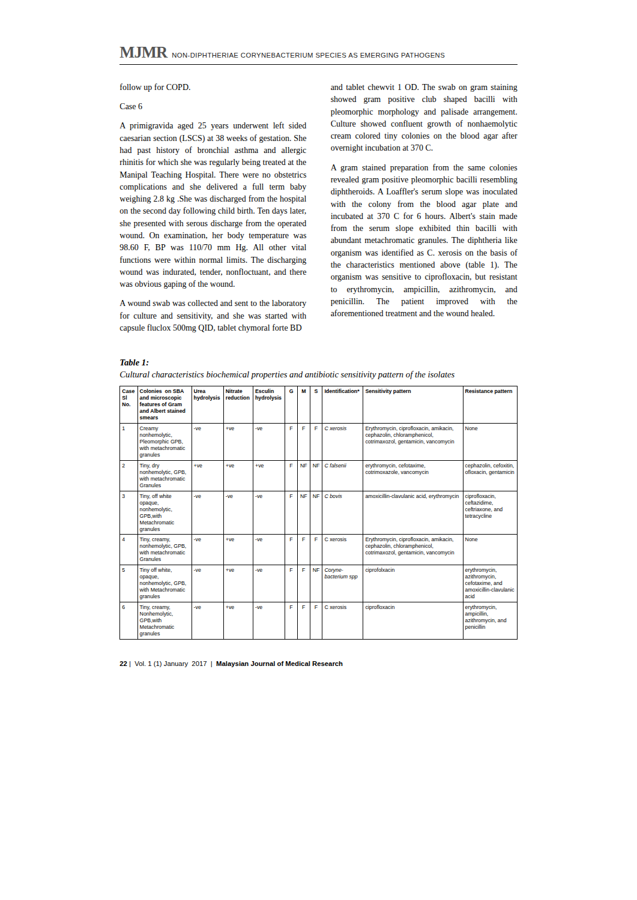MJMR Non-Diphtheriae Corynebacterium Species as Emerging Pathogens
follow up for COPD.
Case 6
A primigravida aged 25 years underwent left sided caesarian section (LSCS) at 38 weeks of gestation. She had past history of bronchial asthma and allergic rhinitis for which she was regularly being treated at the Manipal Teaching Hospital. There were no obstetrics complications and she delivered a full term baby weighing 2.8 kg .She was discharged from the hospital on the second day following child birth. Ten days later, she presented with serous discharge from the operated wound. On examination, her body temperature was 98.60 F, BP was 110/70 mm Hg. All other vital functions were within normal limits. The discharging wound was indurated, tender, nonfloctuant, and there was obvious gaping of the wound.
A wound swab was collected and sent to the laboratory for culture and sensitivity, and she was started with capsule fluclox 500mg QID, tablet chymoral forte BD
and tablet chewvit 1 OD. The swab on gram staining showed gram positive club shaped bacilli with pleomorphic morphology and palisade arrangement. Culture showed confluent growth of nonhaemolytic cream colored tiny colonies on the blood agar after overnight incubation at 370 C.
A gram stained preparation from the same colonies revealed gram positive pleomorphic bacilli resembling diphtheroids. A Loaffler's serum slope was inoculated with the colony from the blood agar plate and incubated at 370 C for 6 hours. Albert's stain made from the serum slope exhibited thin bacilli with abundant metachromatic granules. The diphtheria like organism was identified as C. xerosis on the basis of the characteristics mentioned above (table 1). The organism was sensitive to ciprofloxacin, but resistant to erythromycin, ampicillin, azithromycin, and penicillin. The patient improved with the aforementioned treatment and the wound healed.
Table 1: Cultural characteristics biochemical properties and antibiotic sensitivity pattern of the isolates
| Case Sl No. | Colonies on SBA and microscopic features of Gram and Albert stained smears | Urea hydrolysis | Nitrate reduction | Esculin hydrolysis | G | M | S | Identification* | Sensitivity pattern | Resistance pattern |
| --- | --- | --- | --- | --- | --- | --- | --- | --- | --- | --- |
| 1 | Creamy nonhemolytic, Pleomorphic GPB, with metachromatic granules | -ve | +ve | -ve | F | F | F | C xerosis | Erythromycin, ciprofloxacin, amikacin, cephazolin, chloramphenicol, cotrimaxozol, gentamicin, vancomycin | None |
| 2 | Tiny, dry nonhemolytic, GPB, with metachromatic Granules | +ve | +ve | +ve | F | NF | NF | C falsenii | erythromycin, cefotaxime, cotrimoxazole, vancomycin | cephazolin, cefoxitin, ofloxacin, gentamicin |
| 3 | Tiny, off white opaque, nonhemolytic, GPB,with Metachromatic granules | -ve | -ve | -ve | F | NF | NF | C bovis | amoxicillin-clavulanic acid, erythromycin | ciprofloxacin, ceftazidime, ceftriaxone, and tetracycline |
| 4 | Tiny, creamy, nonhemolytic, GPB, with metachromatic Granules | -ve | +ve | -ve | F | F | F | C xerosis | Erythromycin, ciprofloxacin, amikacin, cephazolin, chloramphenicol, cotrimaxozol, gentamicin, vancomycin | None |
| 5 | Tiny off white, opaque, nonhemolytic, GPB, with Metachromatic granules | -ve | +ve | -ve | F | F | NF | Coryne-bacterium spp | ciprofolxacin | erythromycin, azithromycin, cefotaxime, and amoxicillin-clavulanic acid |
| 6 | Tiny, creamy, Nonhemolytic, GPB,with Metachromatic granules | -ve | +ve | -ve | F | F | F | C xerosis | ciprofloxacin | erythromycin, ampicillin, azithromycin, and penicillin |
22 | Vol. 1 (1) January 2017 | Malaysian Journal of Medical Research